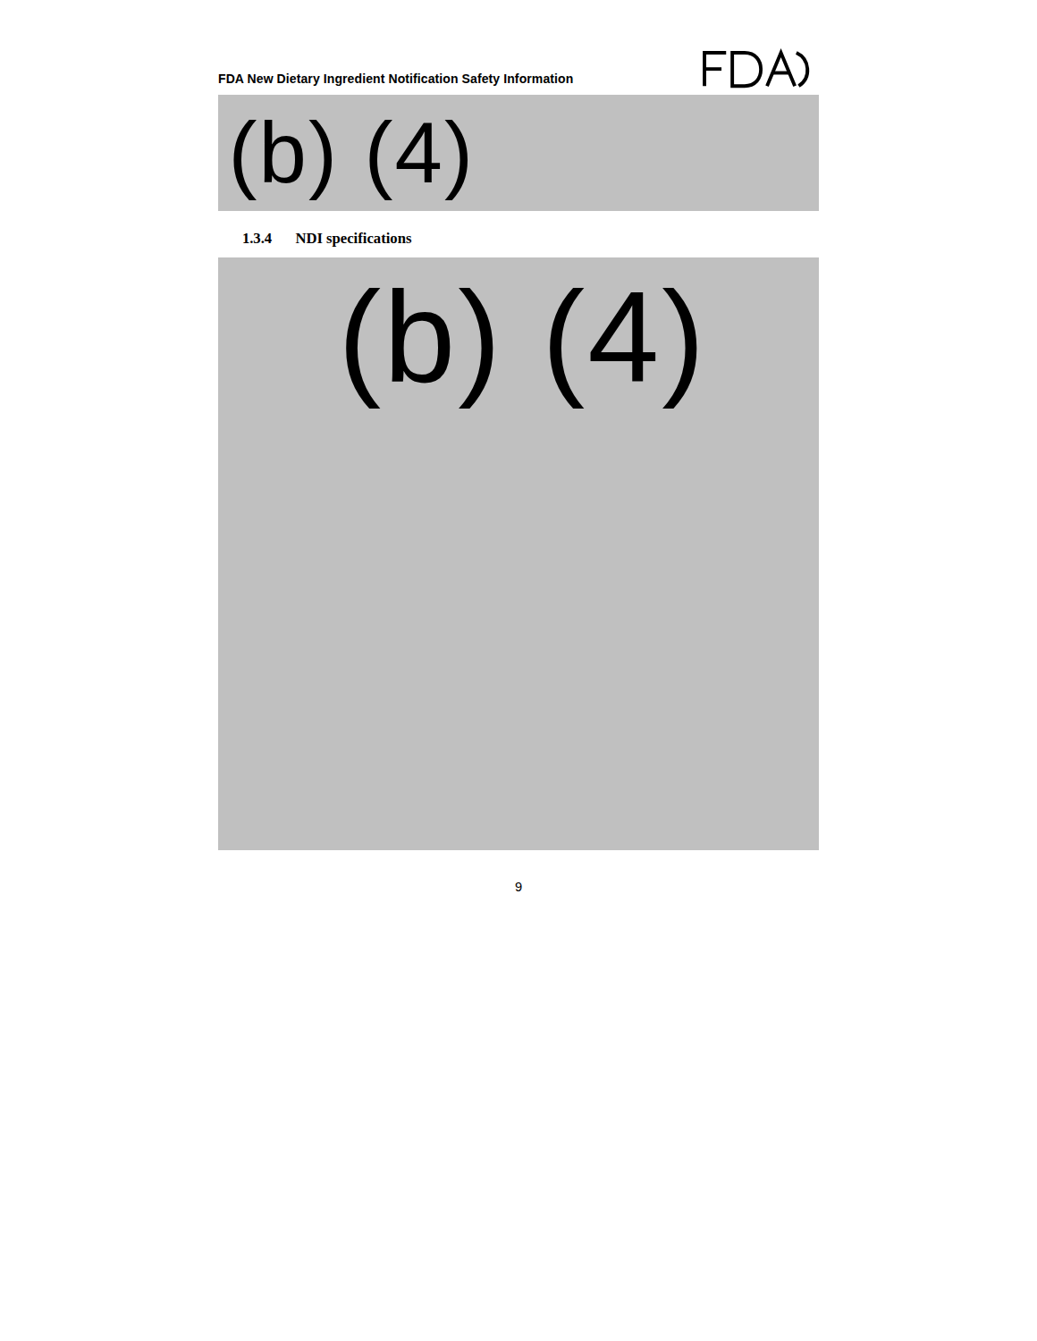FDA New Dietary Ingredient Notification Safety Information
(b) (4)
1.3.4 NDI specifications
(b) (4)
9